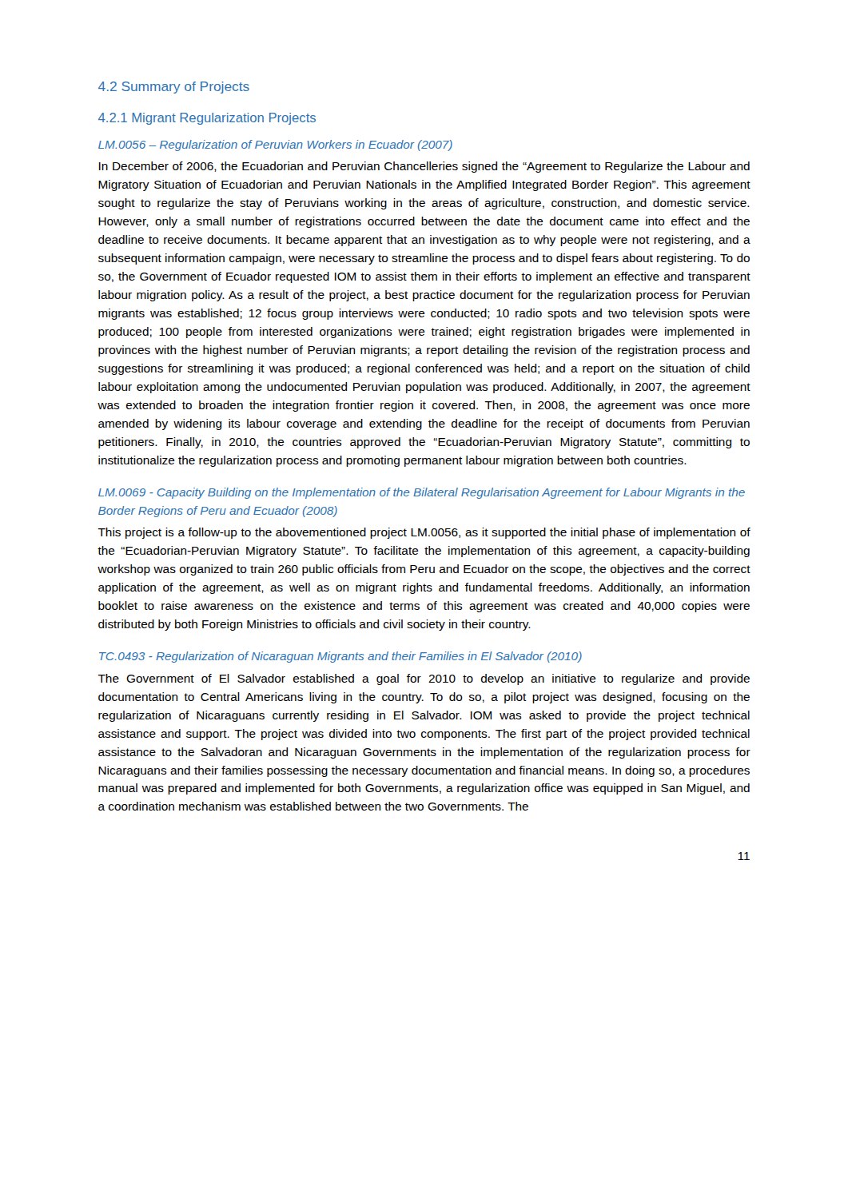4.2 Summary of Projects
4.2.1 Migrant Regularization Projects
LM.0056 – Regularization of Peruvian Workers in Ecuador (2007)
In December of 2006, the Ecuadorian and Peruvian Chancelleries signed the “Agreement to Regularize the Labour and Migratory Situation of Ecuadorian and Peruvian Nationals in the Amplified Integrated Border Region”. This agreement sought to regularize the stay of Peruvians working in the areas of agriculture, construction, and domestic service. However, only a small number of registrations occurred between the date the document came into effect and the deadline to receive documents. It became apparent that an investigation as to why people were not registering, and a subsequent information campaign, were necessary to streamline the process and to dispel fears about registering. To do so, the Government of Ecuador requested IOM to assist them in their efforts to implement an effective and transparent labour migration policy. As a result of the project, a best practice document for the regularization process for Peruvian migrants was established; 12 focus group interviews were conducted; 10 radio spots and two television spots were produced; 100 people from interested organizations were trained; eight registration brigades were implemented in provinces with the highest number of Peruvian migrants; a report detailing the revision of the registration process and suggestions for streamlining it was produced; a regional conferenced was held; and a report on the situation of child labour exploitation among the undocumented Peruvian population was produced. Additionally, in 2007, the agreement was extended to broaden the integration frontier region it covered. Then, in 2008, the agreement was once more amended by widening its labour coverage and extending the deadline for the receipt of documents from Peruvian petitioners. Finally, in 2010, the countries approved the “Ecuadorian-Peruvian Migratory Statute”, committing to institutionalize the regularization process and promoting permanent labour migration between both countries.
LM.0069 - Capacity Building on the Implementation of the Bilateral Regularisation Agreement for Labour Migrants in the Border Regions of Peru and Ecuador (2008)
This project is a follow-up to the abovementioned project LM.0056, as it supported the initial phase of implementation of the “Ecuadorian-Peruvian Migratory Statute”. To facilitate the implementation of this agreement, a capacity-building workshop was organized to train 260 public officials from Peru and Ecuador on the scope, the objectives and the correct application of the agreement, as well as on migrant rights and fundamental freedoms. Additionally, an information booklet to raise awareness on the existence and terms of this agreement was created and 40,000 copies were distributed by both Foreign Ministries to officials and civil society in their country.
TC.0493 - Regularization of Nicaraguan Migrants and their Families in El Salvador (2010)
The Government of El Salvador established a goal for 2010 to develop an initiative to regularize and provide documentation to Central Americans living in the country. To do so, a pilot project was designed, focusing on the regularization of Nicaraguans currently residing in El Salvador. IOM was asked to provide the project technical assistance and support. The project was divided into two components. The first part of the project provided technical assistance to the Salvadoran and Nicaraguan Governments in the implementation of the regularization process for Nicaraguans and their families possessing the necessary documentation and financial means. In doing so, a procedures manual was prepared and implemented for both Governments, a regularization office was equipped in San Miguel, and a coordination mechanism was established between the two Governments. The
11